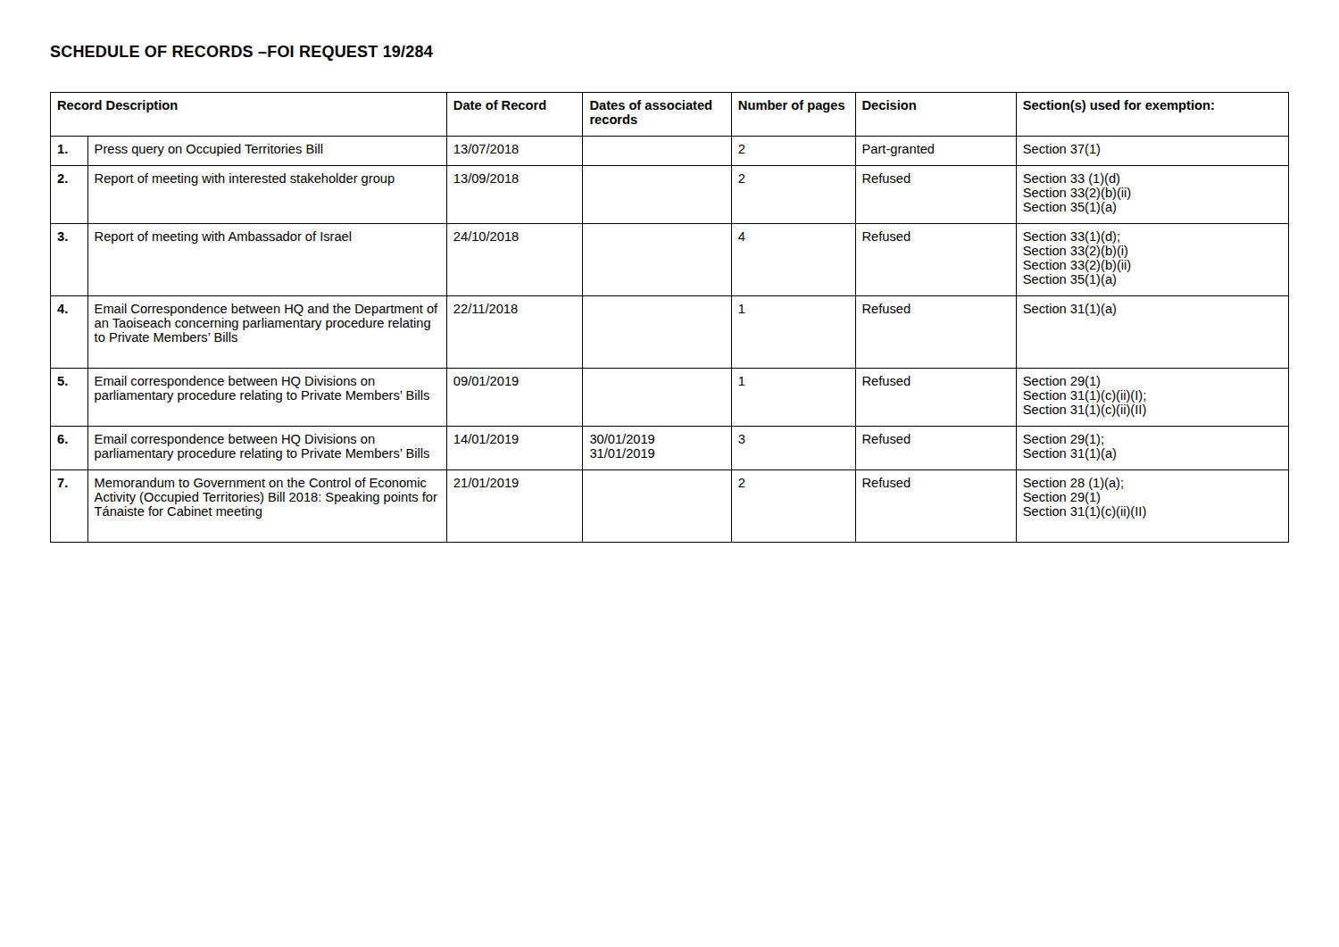SCHEDULE OF RECORDS –FOI REQUEST 19/284
| Record Description | Date of Record | Dates of associated records | Number of pages | Decision | Section(s) used for exemption: |
| --- | --- | --- | --- | --- | --- |
| 1. | Press query on Occupied Territories Bill | 13/07/2018 | | 2 | Part-granted | Section 37(1) |
| 2. | Report of meeting with interested stakeholder group | 13/09/2018 | | 2 | Refused | Section 33 (1)(d) Section 33(2)(b)(ii) Section 35(1)(a) |
| 3. | Report of meeting with Ambassador of Israel | 24/10/2018 | | 4 | Refused | Section 33(1)(d); Section 33(2)(b)(i) Section 33(2)(b)(ii) Section 35(1)(a) |
| 4. | Email Correspondence between HQ and the Department of an Taoiseach concerning parliamentary procedure relating to Private Members’ Bills | 22/11/2018 | | 1 | Refused | Section 31(1)(a) |
| 5. | Email correspondence between HQ Divisions on parliamentary procedure relating to Private Members’ Bills | 09/01/2019 | | 1 | Refused | Section 29(1) Section 31(1)(c)(ii)(I); Section 31(1)(c)(ii)(II) |
| 6. | Email correspondence between HQ Divisions on parliamentary procedure relating to Private Members’ Bills | 14/01/2019 | 30/01/2019 31/01/2019 | 3 | Refused | Section 29(1); Section 31(1)(a) |
| 7. | Memorandum to Government on the Control of Economic Activity (Occupied Territories) Bill 2018: Speaking points for Tánaiste for Cabinet meeting | 21/01/2019 | | 2 | Refused | Section 28 (1)(a); Section 29(1) Section 31(1)(c)(ii)(II) |